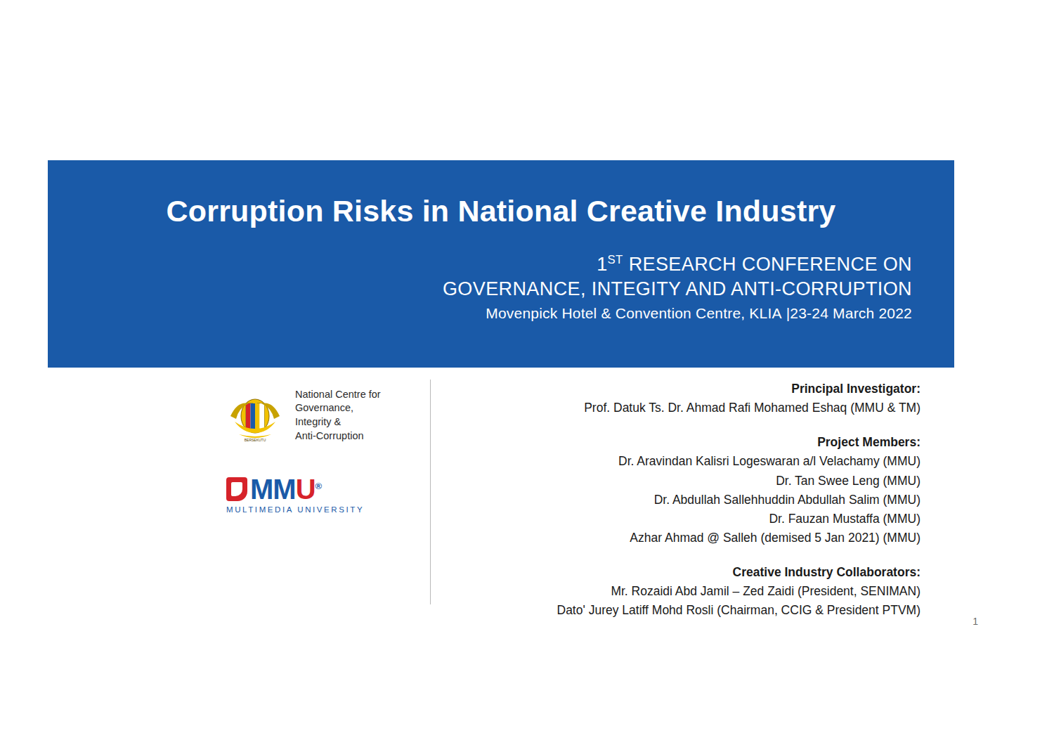Corruption Risks in National Creative Industry
1ST RESEARCH CONFERENCE ON
GOVERNANCE, INTEGITY AND ANTI-CORRUPTION
Movenpick Hotel & Convention Centre, KLIA |23-24 March 2022
BERSEKUTU
National Centre for
Governance,
Integrity &
Anti-Corruption
MMU®
MULTIMEDIA UNIVERSITY
Principal Investigator:
Prof. Datuk Ts. Dr. Ahmad Rafi Mohamed Eshaq (MMU & TM)
Project Members:
Dr. Aravindan Kalisri Logeswaran a/l Velachamy (MMU)
Dr. Tan Swee Leng (MMU)
Dr. Abdullah Sallehhuddin Abdullah Salim (MMU)
Dr. Fauzan Mustaffa (MMU)
Azhar Ahmad @ Salleh (demised 5 Jan 2021) (MMU)
Creative Industry Collaborators:
Mr. Rozaidi Abd Jamil – Zed Zaidi (President, SENIMAN)
Dato' Jurey Latiff Mohd Rosli (Chairman, CCIG & President PTVM)
1